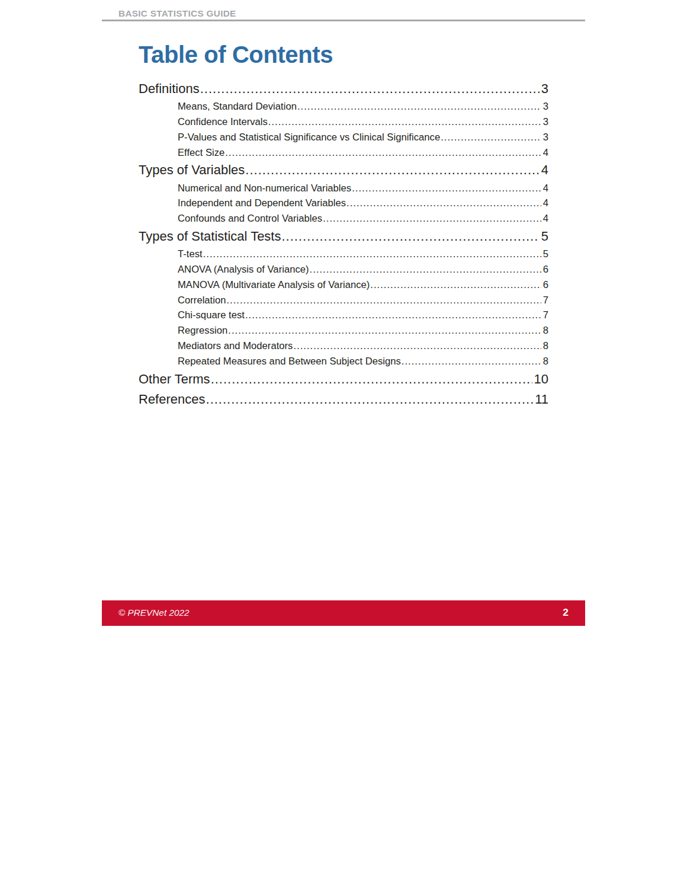BASIC STATISTICS GUIDE
Table of Contents
Definitions ........................................................................................................................................................................... 3
Means, Standard Deviation ................................................................................................................................................. 3
Confidence Intervals ......................................................................................................................................................... 3
P-Values and Statistical Significance vs Clinical Significance ..................................................................... 3
Effect Size ......................................................................................................................................................................... 4
Types of Variables ......................................................................................................................................................... 4
Numerical and Non-numerical Variables ................................................................................................................. 4
Independent and Dependent Variables ..................................................................................................................... 4
Confounds and Control Variables ................................................................................................................................. 4
Types of Statistical Tests ............................................................................................................................................. 5
T-test ................................................................................................................................................................................. 5
ANOVA (Analysis of Variance) ............................................................................................................................. 6
MANOVA (Multivariate Analysis of Variance) ................................................................................................. 6
Correlation ......................................................................................................................................................................... 7
Chi-square test ................................................................................................................................................................. 7
Regression ......................................................................................................................................................................... 8
Mediators and Moderators ................................................................................................................................. 8
Repeated Measures and Between Subject Designs ......................................................................................... 8
Other Terms ......................................................................................................................................................... 10
References ............................................................................................................................................................. 11
© PREVNet 2022 2